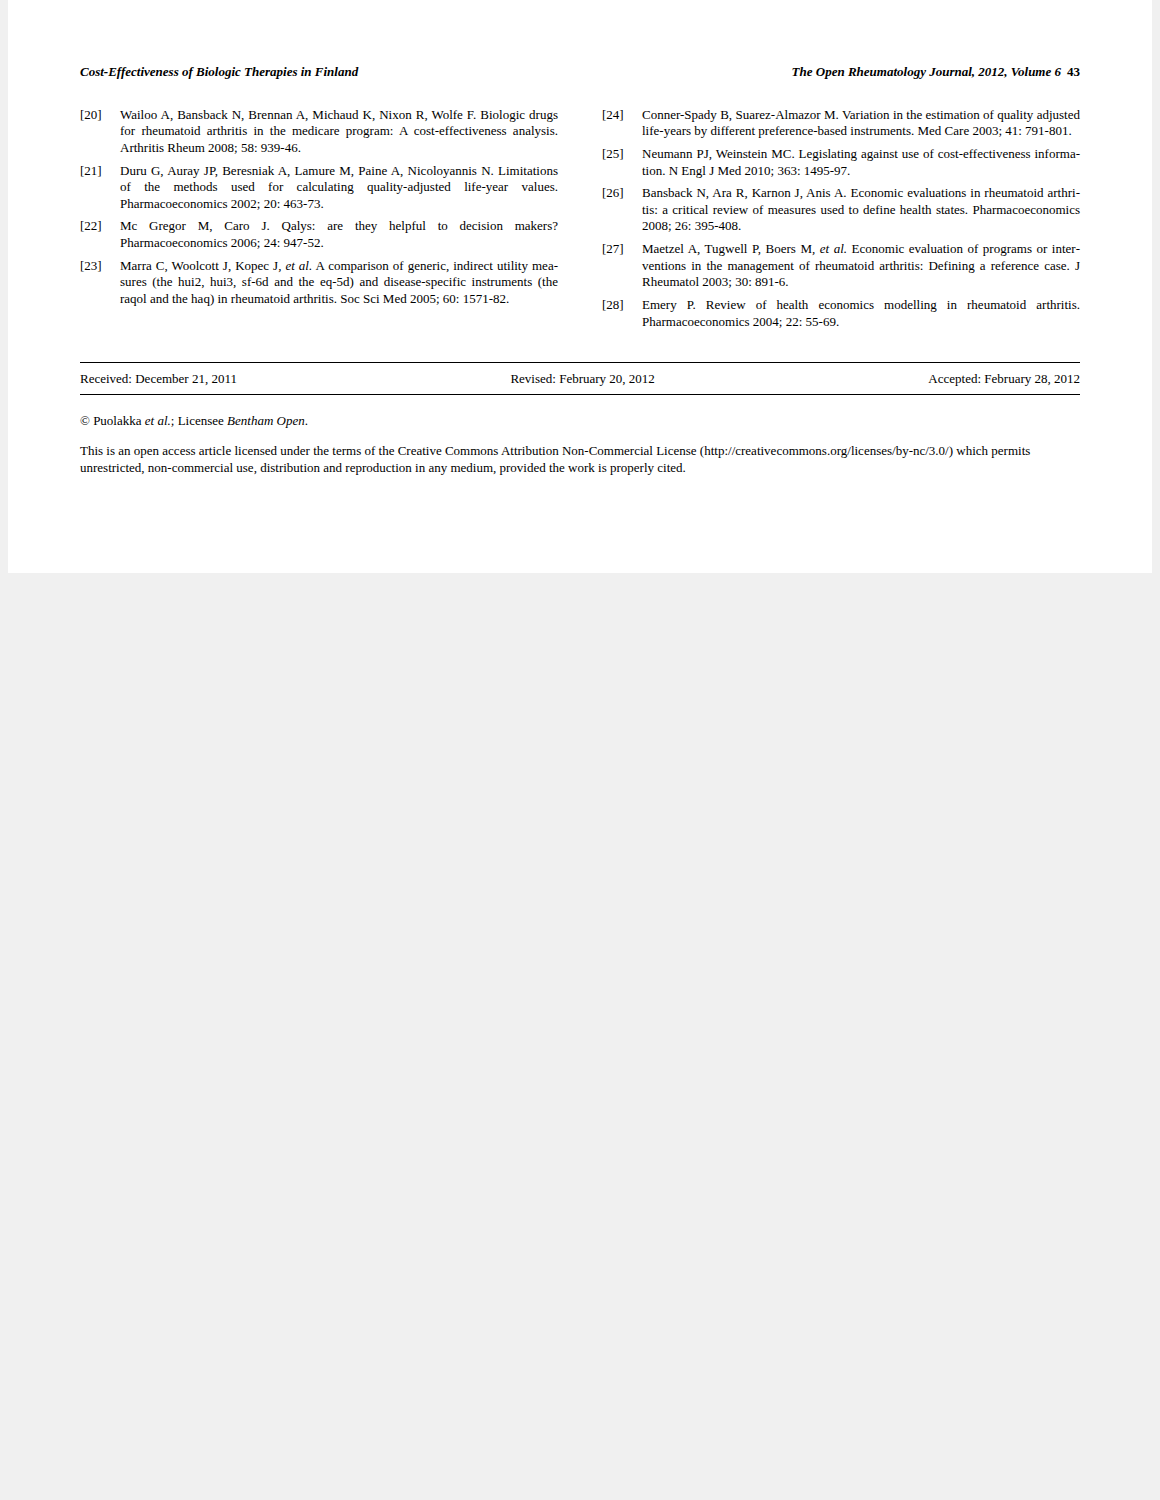Cost-Effectiveness of Biologic Therapies in Finland
The Open Rheumatology Journal, 2012, Volume 643
[20] Wailoo A, Bansback N, Brennan A, Michaud K, Nixon R, Wolfe F. Biologic drugs for rheumatoid arthritis in the medicare program: A cost-effectiveness analysis. Arthritis Rheum 2008; 58: 939-46.
[21] Duru G, Auray JP, Beresniak A, Lamure M, Paine A, Nicoloyannis N. Limitations of the methods used for calculating quality-adjusted life-year values. Pharmacoeconomics 2002; 20: 463-73.
[22] Mc Gregor M, Caro J. Qalys: are they helpful to decision makers? Pharmacoeconomics 2006; 24: 947-52.
[23] Marra C, Woolcott J, Kopec J, et al. A comparison of generic, indirect utility measures (the hui2, hui3, sf-6d and the eq-5d) and disease-specific instruments (the raqol and the haq) in rheumatoid arthritis. Soc Sci Med 2005; 60: 1571-82.
[24] Conner-Spady B, Suarez-Almazor M. Variation in the estimation of quality adjusted life-years by different preference-based instruments. Med Care 2003; 41: 791-801.
[25] Neumann PJ, Weinstein MC. Legislating against use of cost-effectiveness information. N Engl J Med 2010; 363: 1495-97.
[26] Bansback N, Ara R, Karnon J, Anis A. Economic evaluations in rheumatoid arthritis: a critical review of measures used to define health states. Pharmacoeconomics 2008; 26: 395-408.
[27] Maetzel A, Tugwell P, Boers M, et al. Economic evaluation of programs or interventions in the management of rheumatoid arthritis: Defining a reference case. J Rheumatol 2003; 30: 891-6.
[28] Emery P. Review of health economics modelling in rheumatoid arthritis. Pharmacoeconomics 2004; 22: 55-69.
Received: December 21, 2011
Revised: February 20, 2012
Accepted: February 28, 2012
© Puolakka et al.; Licensee Bentham Open.
This is an open access article licensed under the terms of the Creative Commons Attribution Non-Commercial License (http://creativecommons.org/licenses/by-nc/3.0/) which permits unrestricted, non-commercial use, distribution and reproduction in any medium, provided the work is properly cited.